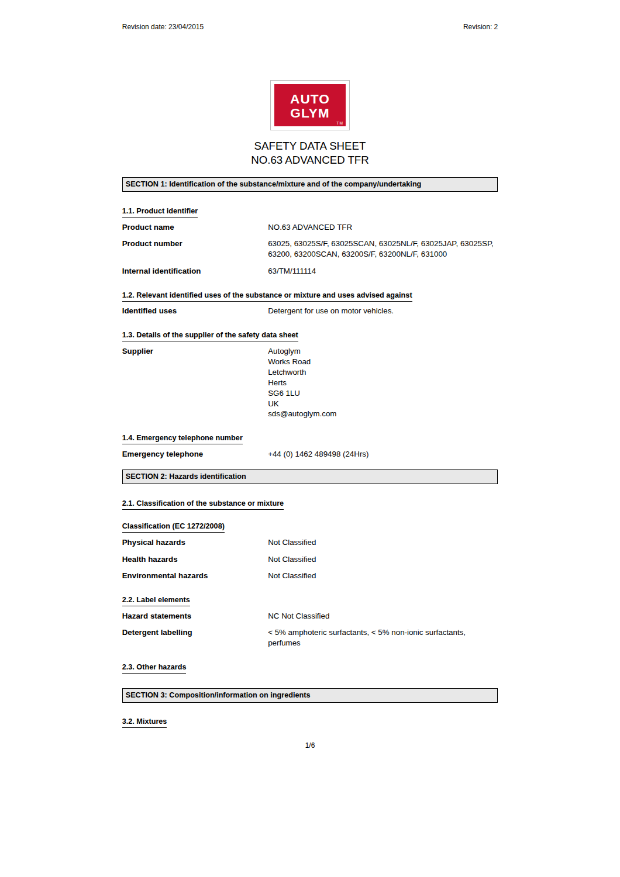Revision date: 23/04/2015
Revision: 2
AUTO GLYM TM
SAFETY DATA SHEET NO.63 ADVANCED TFR
SECTION 1: Identification of the substance/mixture and of the company/undertaking
1.1. Product identifier
Product name
NO.63 ADVANCED TFR
Product number
63025, 63025S/F, 63025SCAN, 63025NL/F, 63025JAP, 63025SP, 63200, 63200SCAN, 63200S/F, 63200NL/F, 631000
Internal identification
63/TM/111114
1.2. Relevant identified uses of the substance or mixture and uses advised against
Identified uses
Detergent for use on motor vehicles.
1.3. Details of the supplier of the safety data sheet
Supplier
Autoglym Works Road Letchworth Herts SG6 1LU UK sds@autoglym.com
1.4. Emergency telephone number
Emergency telephone
+44 (0) 1462 489498 (24Hrs)
SECTION 2: Hazards identification
2.1. Classification of the substance or mixture
Classification (EC 1272/2008)
Physical hazards
Not Classified
Health hazards
Not Classified
Environmental hazards
Not Classified
2.2. Label elements
Hazard statements
NC Not Classified
Detergent labelling
< 5% amphoteric surfactants, < 5% non-ionic surfactants, perfumes
2.3. Other hazards
SECTION 3: Composition/information on ingredients
3.2. Mixtures
1/6